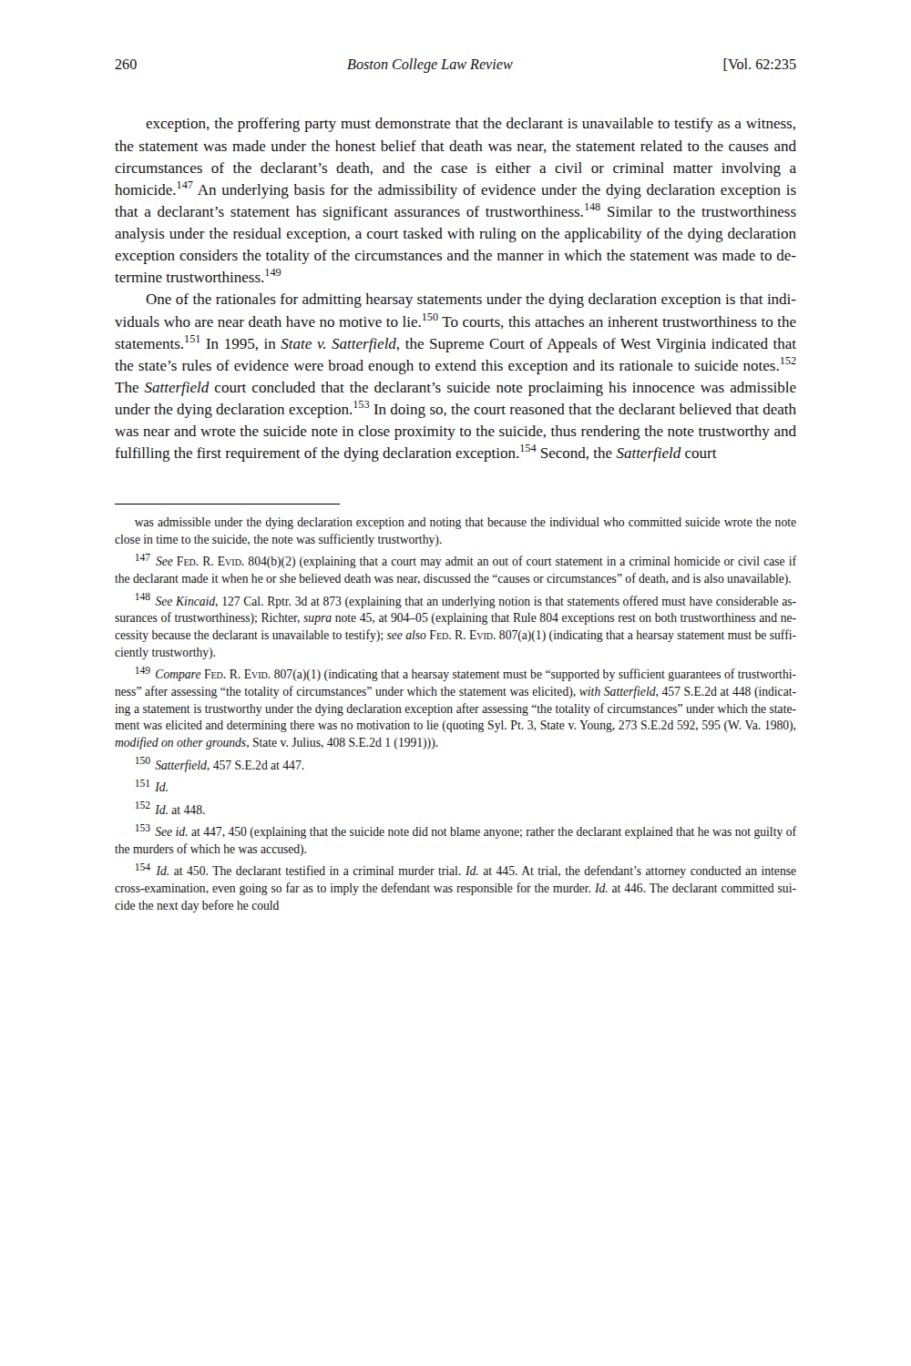260 Boston College Law Review [Vol. 62:235
exception, the proffering party must demonstrate that the declarant is unavailable to testify as a witness, the statement was made under the honest belief that death was near, the statement related to the causes and circumstances of the declarant’s death, and the case is either a civil or criminal matter involving a homicide.147 An underlying basis for the admissibility of evidence under the dying declaration exception is that a declarant’s statement has significant assurances of trustworthiness.148 Similar to the trustworthiness analysis under the residual exception, a court tasked with ruling on the applicability of the dying declaration exception considers the totality of the circumstances and the manner in which the statement was made to determine trustworthiness.149
One of the rationales for admitting hearsay statements under the dying declaration exception is that individuals who are near death have no motive to lie.150 To courts, this attaches an inherent trustworthiness to the statements.151 In 1995, in State v. Satterfield, the Supreme Court of Appeals of West Virginia indicated that the state’s rules of evidence were broad enough to extend this exception and its rationale to suicide notes.152 The Satterfield court concluded that the declarant’s suicide note proclaiming his innocence was admissible under the dying declaration exception.153 In doing so, the court reasoned that the declarant believed that death was near and wrote the suicide note in close proximity to the suicide, thus rendering the note trustworthy and fulfilling the first requirement of the dying declaration exception.154 Second, the Satterfield court
was admissible under the dying declaration exception and noting that because the individual who committed suicide wrote the note close in time to the suicide, the note was sufficiently trustworthy).
147 See Fed. R. Evid. 804(b)(2) (explaining that a court may admit an out of court statement in a criminal homicide or civil case if the declarant made it when he or she believed death was near, discussed the “causes or circumstances” of death, and is also unavailable).
148 See Kincaid, 127 Cal. Rptr. 3d at 873 (explaining that an underlying notion is that statements offered must have considerable assurances of trustworthiness); Richter, supra note 45, at 904–05 (explaining that Rule 804 exceptions rest on both trustworthiness and necessity because the declarant is unavailable to testify); see also Fed. R. Evid. 807(a)(1) (indicating that a hearsay statement must be sufficiently trustworthy).
149 Compare Fed. R. Evid. 807(a)(1) (indicating that a hearsay statement must be “supported by sufficient guarantees of trustworthiness” after assessing “the totality of circumstances” under which the statement was elicited), with Satterfield, 457 S.E.2d at 448 (indicating a statement is trustworthy under the dying declaration exception after assessing “the totality of circumstances” under which the statement was elicited and determining there was no motivation to lie (quoting Syl. Pt. 3, State v. Young, 273 S.E.2d 592, 595 (W. Va. 1980), modified on other grounds, State v. Julius, 408 S.E.2d 1 (1991))).
150 Satterfield, 457 S.E.2d at 447.
151 Id.
152 Id. at 448.
153 See id. at 447, 450 (explaining that the suicide note did not blame anyone; rather the declarant explained that he was not guilty of the murders of which he was accused).
154 Id. at 450. The declarant testified in a criminal murder trial. Id. at 445. At trial, the defendant’s attorney conducted an intense cross-examination, even going so far as to imply the defendant was responsible for the murder. Id. at 446. The declarant committed suicide the next day before he could